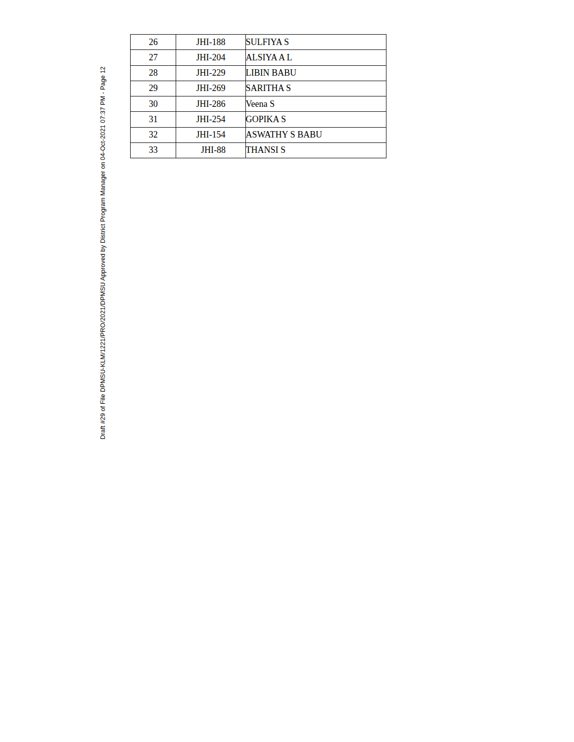Draft #29 of File DPMSU-KLM/1221/PRO/2021/DPMSU Approved by District Program Manager on 04-Oct-2021 07:37 PM - Page 12
| 26 | JHI-188 | SULFIYA S |
| 27 | JHI-204 | ALSIYA A L |
| 28 | JHI-229 | LIBIN BABU |
| 29 | JHI-269 | SARITHA S |
| 30 | JHI-286 | Veena S |
| 31 | JHI-254 | GOPIKA S |
| 32 | JHI-154 | ASWATHY S BABU |
| 33 | JHI-88 | THANSI S |